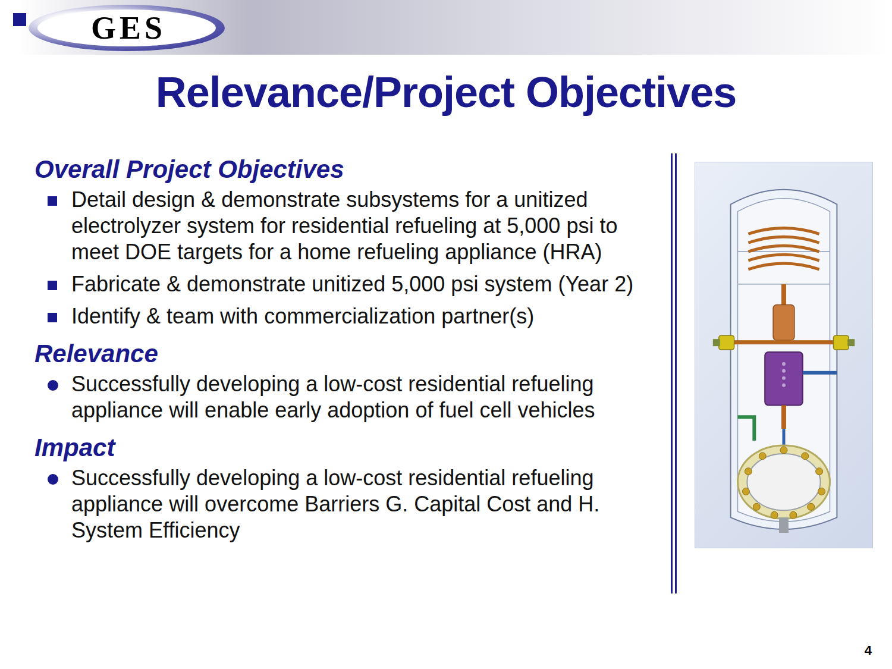GES
Relevance/Project Objectives
Overall Project Objectives
Detail design & demonstrate subsystems for a unitized electrolyzer system for residential refueling at 5,000 psi to meet DOE targets for a home refueling appliance (HRA)
Fabricate & demonstrate unitized 5,000 psi system (Year 2)
Identify & team with commercialization partner(s)
Relevance
Successfully developing a low-cost residential refueling appliance will enable early adoption of fuel cell vehicles
Impact
Successfully developing a low-cost residential refueling appliance will overcome Barriers G. Capital Cost and H. System Efficiency
4